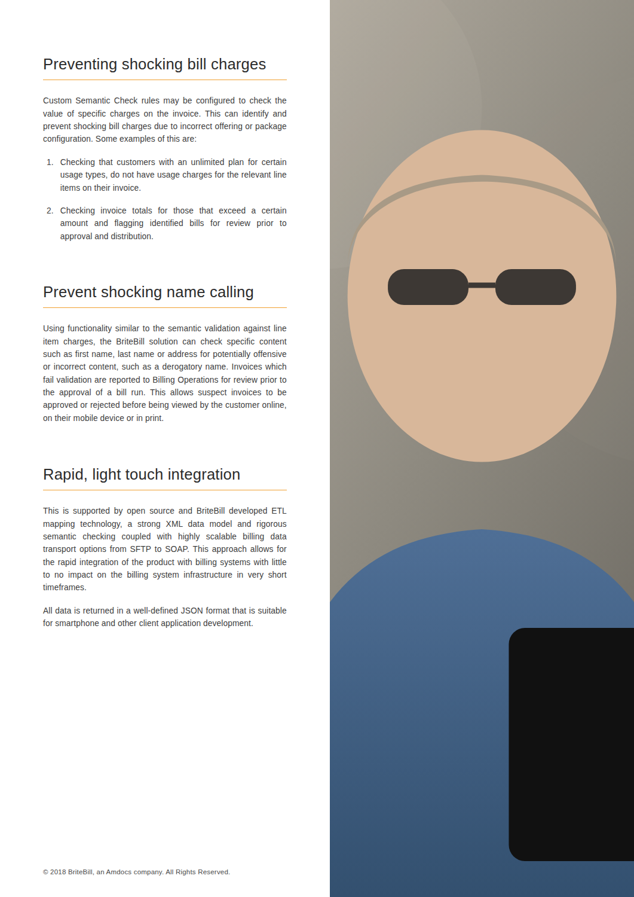Preventing shocking bill charges
Custom Semantic Check rules may be configured to check the value of specific charges on the invoice. This can identify and prevent shocking bill charges due to incorrect offering or package configuration. Some examples of this are:
Checking that customers with an unlimited plan for certain usage types, do not have usage charges for the relevant line items on their invoice.
Checking invoice totals for those that exceed a certain amount and flagging identified bills for review prior to approval and distribution.
Prevent shocking name calling
Using functionality similar to the semantic validation against line item charges, the BriteBill solution can check specific content such as first name, last name or address for potentially offensive or incorrect content, such as a derogatory name. Invoices which fail validation are reported to Billing Operations for review prior to the approval of a bill run. This allows suspect invoices to be approved or rejected before being viewed by the customer online, on their mobile device or in print.
Rapid, light touch integration
This is supported by open source and BriteBill developed ETL mapping technology, a strong XML data model and rigorous semantic checking coupled with highly scalable billing data transport options from SFTP to SOAP. This approach allows for the rapid integration of the product with billing systems with little to no impact on the billing system infrastructure in very short timeframes.
All data is returned in a well-defined JSON format that is suitable for smartphone and other client application development.
© 2018 BriteBill, an Amdocs company. All Rights Reserved.